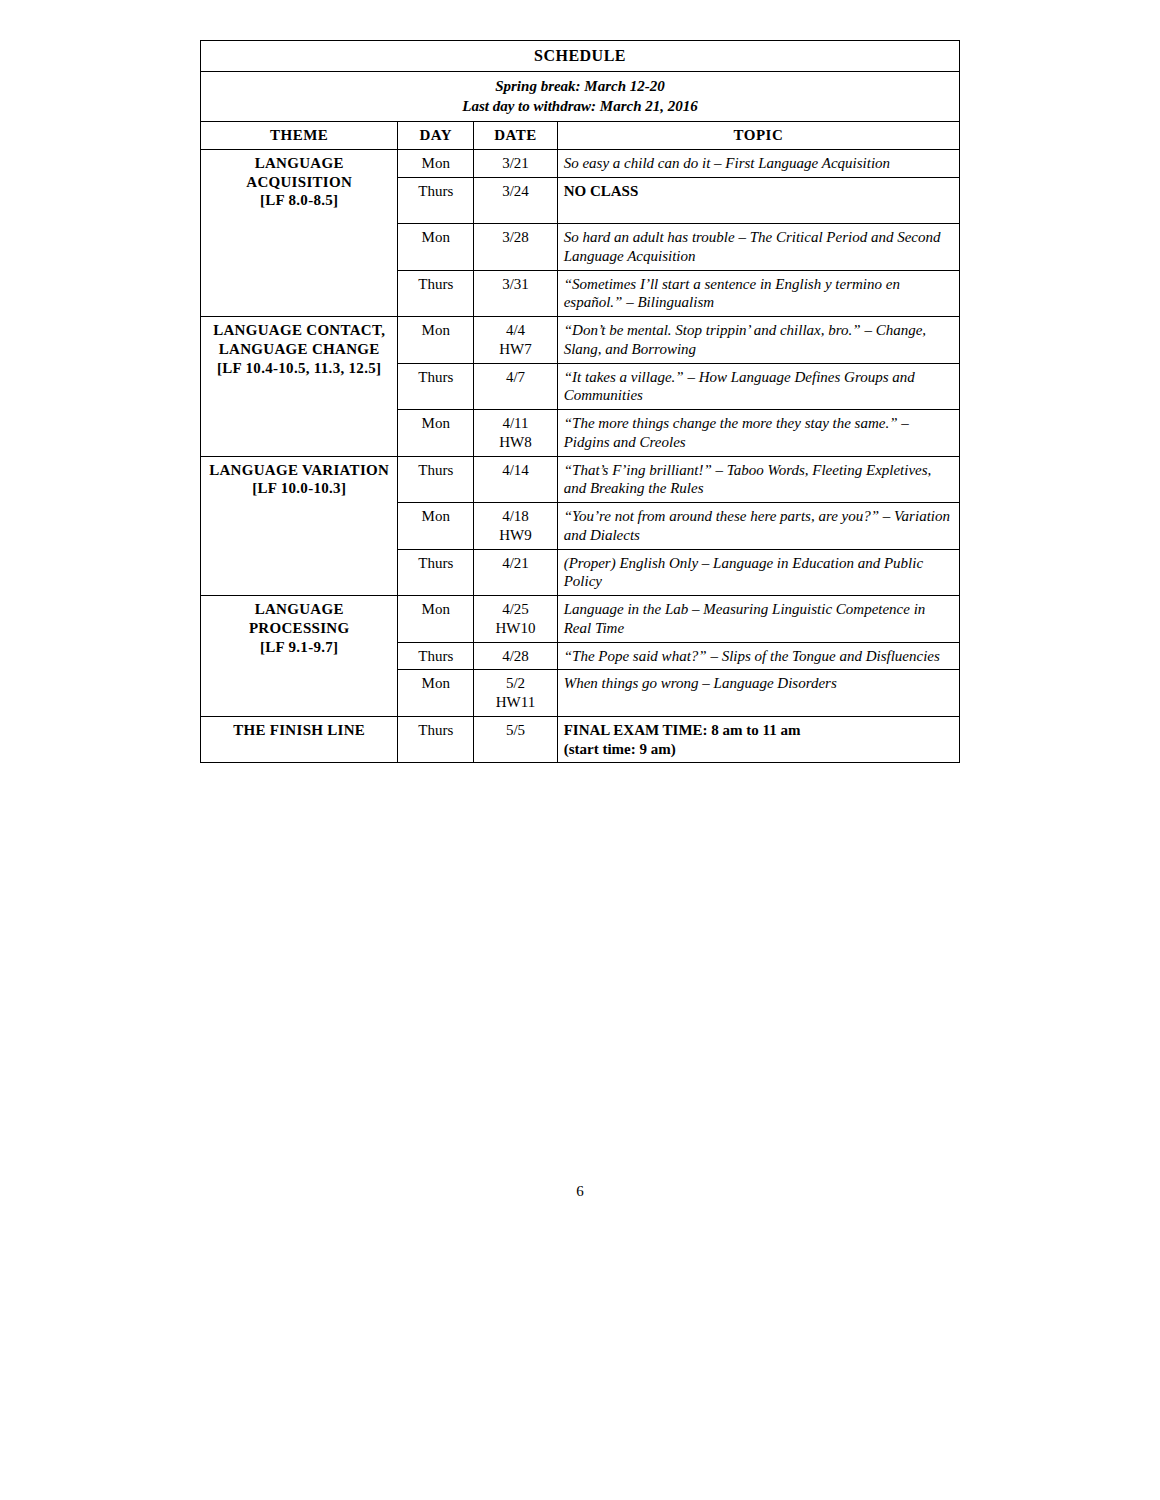| SCHEDULE |
| Spring break: March 12-20 Last day to withdraw: March 21, 2016 |
| THEME | DAY | DATE | TOPIC |
| LANGUAGE ACQUISITION [LF 8.0-8.5] | Mon | 3/21 | So easy a child can do it – First Language Acquisition |
| Thurs | 3/24 | NO CLASS |
| Mon | 3/28 | So hard an adult has trouble – The Critical Period and Second Language Acquisition |
| Thurs | 3/31 | “Sometimes I’ll start a sentence in English y termino en español.” – Bilingualism |
| LANGUAGE CONTACT, LANGUAGE CHANGE [LF 10.4-10.5, 11.3, 12.5] | Mon | 4/4 HW7 | “Don’t be mental. Stop trippin’ and chillax, bro.” – Change, Slang, and Borrowing |
| Thurs | 4/7 | “It takes a village.” – How Language Defines Groups and Communities |
| Mon | 4/11 HW8 | “The more things change the more they stay the same.” – Pidgins and Creoles |
| LANGUAGE VARIATION [LF 10.0-10.3] | Thurs | 4/14 | “That’s F’ing brilliant!” – Taboo Words, Fleeting Expletives, and Breaking the Rules |
| Mon | 4/18 HW9 | “You’re not from around these here parts, are you?” – Variation and Dialects |
| Thurs | 4/21 | (Proper) English Only – Language in Education and Public Policy |
| LANGUAGE PROCESSING [LF 9.1-9.7] | Mon | 4/25 HW10 | Language in the Lab – Measuring Linguistic Competence in Real Time |
| Thurs | 4/28 | “The Pope said what?” – Slips of the Tongue and Disfluencies |
| Mon | 5/2 HW11 | When things go wrong – Language Disorders |
| THE FINISH LINE | Thurs | 5/5 | FINAL EXAM TIME: 8 am to 11 am (start time: 9 am) |
6